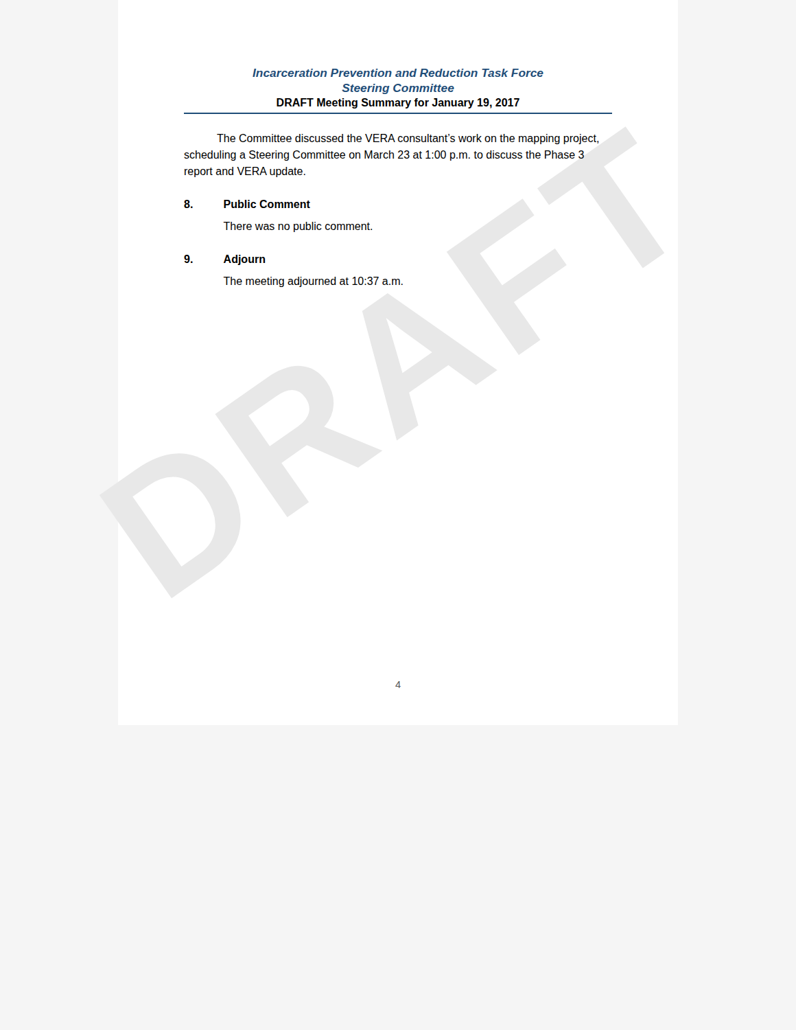DRAFT
Incarceration Prevention and Reduction Task Force
Steering Committee
DRAFT Meeting Summary for January 19, 2017
The Committee discussed the VERA consultant’s work on the mapping project, scheduling a Steering Committee on March 23 at 1:00 p.m. to discuss the Phase 3 report and VERA update.
8. Public Comment
There was no public comment.
9. Adjourn
The meeting adjourned at 10:37 a.m.
4